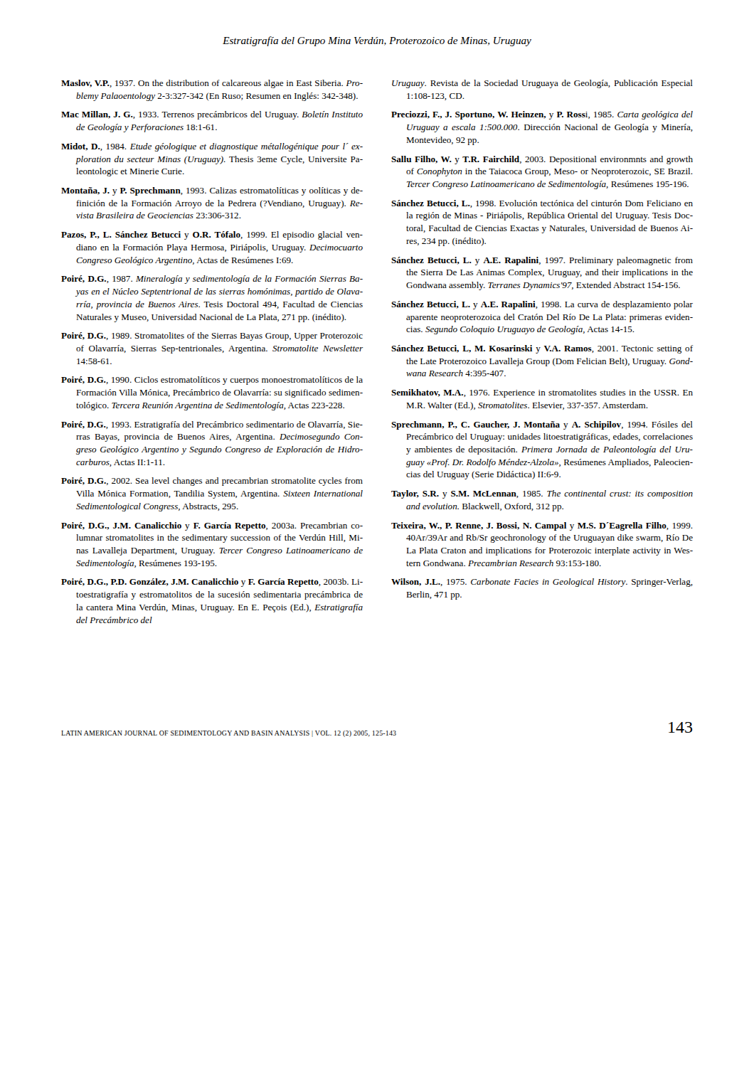Estratigrafía del Grupo Mina Verdún, Proterozoico de Minas, Uruguay
Maslov, V.P., 1937. On the distribution of calcareous algae in East Siberia. Problemy Palaoentology 2-3:327-342 (En Ruso; Resumen en Inglés: 342-348).
Mac Millan, J. G., 1933. Terrenos precámbricos del Uruguay. Boletín Instituto de Geología y Perforaciones 18:1-61.
Midot, D., 1984. Etude géologique et diagnostique métallogénique pour l´ exploration du secteur Minas (Uruguay). Thesis 3eme Cycle, Universite Paleontologic et Minerie Curie.
Montaña, J. y P. Sprechmann, 1993. Calizas estromatolíticas y oolíticas y definición de la Formación Arroyo de la Pedrera (?Vendiano, Uruguay). Revista Brasileira de Geociencias 23:306-312.
Pazos, P., L. Sánchez Betucci y O.R. Tófalo, 1999. El episodio glacial vendiano en la Formación Playa Hermosa, Piriápolis, Uruguay. Decimocuarto Congreso Geológico Argentino, Actas de Resúmenes I:69.
Poiré, D.G., 1987. Mineralogía y sedimentología de la Formación Sierras Bayas en el Núcleo Septentrional de las sierras homónimas, partido de Olavarría, provincia de Buenos Aires. Tesis Doctoral 494, Facultad de Ciencias Naturales y Museo, Universidad Nacional de La Plata, 271 pp. (inédito).
Poiré, D.G., 1989. Stromatolites of the Sierras Bayas Group, Upper Proterozoic of Olavarría, Sierras Sep-tentrionales, Argentina. Stromatolite Newsletter 14:58-61.
Poiré, D.G., 1990. Ciclos estromatolíticos y cuerpos monoestromatolíticos de la Formación Villa Mónica, Precámbrico de Olavarría: su significado sedimentológico. Tercera Reunión Argentina de Sedimentología, Actas 223-228.
Poiré, D.G., 1993. Estratigrafía del Precámbrico sedimentario de Olavarría, Sierras Bayas, provincia de Buenos Aires, Argentina. Decimosegundo Congreso Geológico Argentino y Segundo Congreso de Exploración de Hidrocarburos, Actas II:1-11.
Poiré, D.G., 2002. Sea level changes and precambrian stromatolite cycles from Villa Mónica Formation, Tandilia System, Argentina. Sixteen International Sedimentological Congress, Abstracts, 295.
Poiré, D.G., J.M. Canalicchio y F. García Repetto, 2003a. Precambrian columnar stromatolites in the sedimentary succession of the Verdún Hill, Minas Lavalleja Department, Uruguay. Tercer Congreso Latinoamericano de Sedimentología, Resúmenes 193-195.
Poiré, D.G., P.D. González, J.M. Canalicchio y F. García Repetto, 2003b. Litoestratigrafía y estromatolitos de la sucesión sedimentaria precámbrica de la cantera Mina Verdún, Minas, Uruguay. En E. Peçois (Ed.), Estratigrafía del Precámbrico del
Uruguay. Revista de la Sociedad Uruguaya de Geología, Publicación Especial 1:108-123, CD.
Preciozzi, F., J. Sportuno, W. Heinzen, y P. Rossi, 1985. Carta geológica del Uruguay a escala 1:500.000. Dirección Nacional de Geología y Minería, Montevideo, 92 pp.
Sallu Filho, W. y T.R. Fairchild, 2003. Depositional environmnts and growth of Conophyton in the Taiacoca Group, Meso- or Neoproterozoic, SE Brazil. Tercer Congreso Latinoamericano de Sedimentología, Resúmenes 195-196.
Sánchez Betucci, L., 1998. Evolución tectónica del cinturón Dom Feliciano en la región de Minas - Piriápolis, República Oriental del Uruguay. Tesis Doctoral, Facultad de Ciencias Exactas y Naturales, Universidad de Buenos Aires, 234 pp. (inédito).
Sánchez Betucci, L. y A.E. Rapalini, 1997. Preliminary paleomagnetic from the Sierra De Las Animas Complex, Uruguay, and their implications in the Gondwana assembly. Terranes Dynamics'97, Extended Abstract 154-156.
Sánchez Betucci, L. y A.E. Rapalini, 1998. La curva de desplazamiento polar aparente neoproterozoica del Cratón Del Río De La Plata: primeras evidencias. Segundo Coloquio Uruguayo de Geología, Actas 14-15.
Sánchez Betucci, L, M. Kosarinski y V.A. Ramos, 2001. Tectonic setting of the Late Proterozoico Lavalleja Group (Dom Felician Belt), Uruguay. Gondwana Research 4:395-407.
Semikhatov, M.A., 1976. Experience in stromatolites studies in the USSR. En M.R. Walter (Ed.), Stromatolites. Elsevier, 337-357. Amsterdam.
Sprechmann, P., C. Gaucher, J. Montaña y A. Schipilov, 1994. Fósiles del Precámbrico del Uruguay: unidades litoestratigráficas, edades, correlaciones y ambientes de depositación. Primera Jornada de Paleontología del Uruguay «Prof. Dr. Rodolfo Méndez-Alzola», Resúmenes Ampliados, Paleociencias del Uruguay (Serie Didáctica) II:6-9.
Taylor, S.R. y S.M. McLennan, 1985. The continental crust: its composition and evolution. Blackwell, Oxford, 312 pp.
Teixeira, W., P. Renne, J. Bossi, N. Campal y M.S. D´Eagrella Filho, 1999. 40Ar/39Ar and Rb/Sr geochronology of the Uruguayan dike swarm, Río De La Plata Craton and implications for Proterozoic interplate activity in Western Gondwana. Precambrian Research 93:153-180.
Wilson, J.L., 1975. Carbonate Facies in Geological History. Springer-Verlag, Berlin, 471 pp.
LATIN AMERICAN JOURNAL OF SEDIMENTOLOGY AND BASIN ANALYSIS | VOL. 12 (2) 2005, 125-143
143